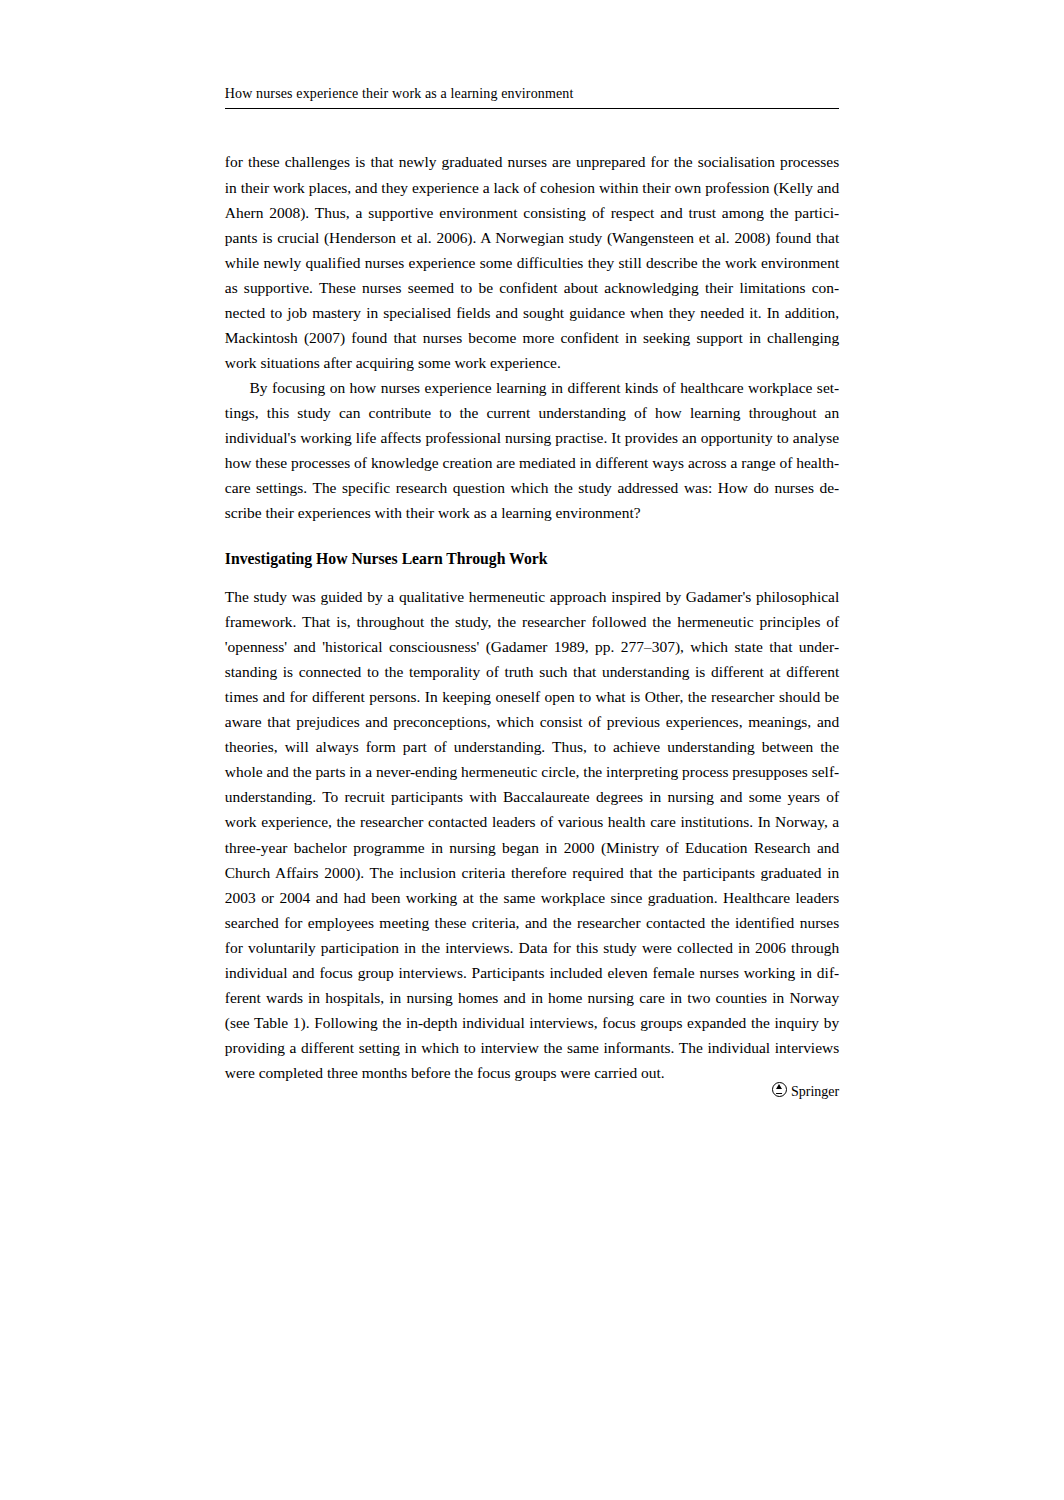How nurses experience their work as a learning environment
for these challenges is that newly graduated nurses are unprepared for the socialisation processes in their work places, and they experience a lack of cohesion within their own profession (Kelly and Ahern 2008). Thus, a supportive environment consisting of respect and trust among the participants is crucial (Henderson et al. 2006). A Norwegian study (Wangensteen et al. 2008) found that while newly qualified nurses experience some difficulties they still describe the work environment as supportive. These nurses seemed to be confident about acknowledging their limitations connected to job mastery in specialised fields and sought guidance when they needed it. In addition, Mackintosh (2007) found that nurses become more confident in seeking support in challenging work situations after acquiring some work experience.
By focusing on how nurses experience learning in different kinds of healthcare workplace settings, this study can contribute to the current understanding of how learning throughout an individual's working life affects professional nursing practise. It provides an opportunity to analyse how these processes of knowledge creation are mediated in different ways across a range of healthcare settings. The specific research question which the study addressed was: How do nurses describe their experiences with their work as a learning environment?
Investigating How Nurses Learn Through Work
The study was guided by a qualitative hermeneutic approach inspired by Gadamer's philosophical framework. That is, throughout the study, the researcher followed the hermeneutic principles of 'openness' and 'historical consciousness' (Gadamer 1989, pp. 277–307), which state that understanding is connected to the temporality of truth such that understanding is different at different times and for different persons. In keeping oneself open to what is Other, the researcher should be aware that prejudices and preconceptions, which consist of previous experiences, meanings, and theories, will always form part of understanding. Thus, to achieve understanding between the whole and the parts in a never-ending hermeneutic circle, the interpreting process presupposes self-understanding. To recruit participants with Baccalaureate degrees in nursing and some years of work experience, the researcher contacted leaders of various health care institutions. In Norway, a three-year bachelor programme in nursing began in 2000 (Ministry of Education Research and Church Affairs 2000). The inclusion criteria therefore required that the participants graduated in 2003 or 2004 and had been working at the same workplace since graduation. Healthcare leaders searched for employees meeting these criteria, and the researcher contacted the identified nurses for voluntarily participation in the interviews. Data for this study were collected in 2006 through individual and focus group interviews. Participants included eleven female nurses working in different wards in hospitals, in nursing homes and in home nursing care in two counties in Norway (see Table 1). Following the in-depth individual interviews, focus groups expanded the inquiry by providing a different setting in which to interview the same informants. The individual interviews were completed three months before the focus groups were carried out.
Springer